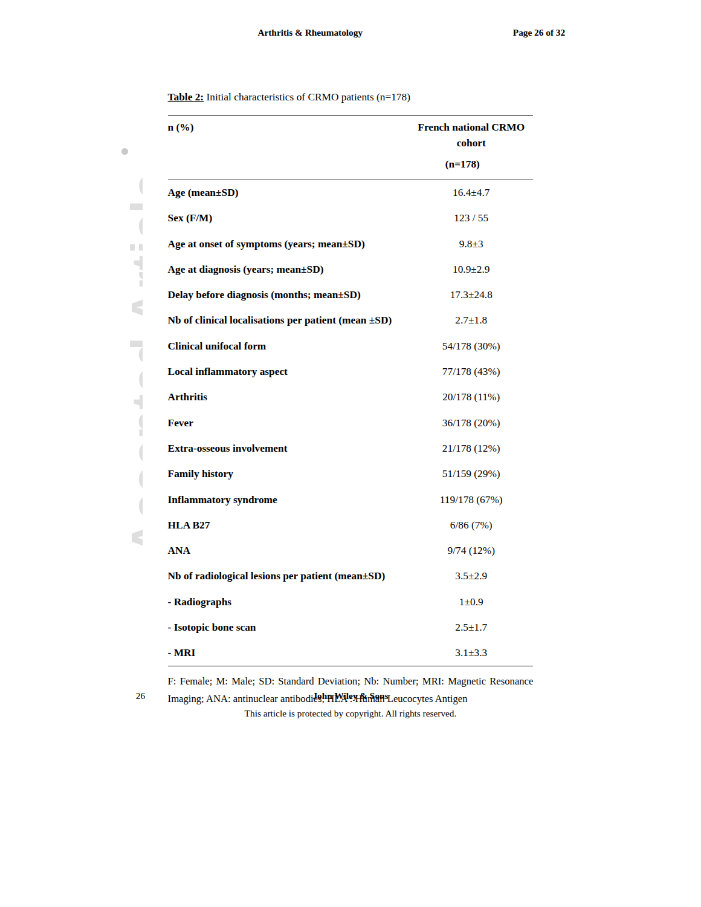Arthritis & Rheumatology Page 26 of 32
Accepted Article
Table 2: Initial characteristics of CRMO patients (n=178)
| n (%) | French national CRMO cohort |
| --- | --- |
| | (n=178) |
| Age (mean±SD) | 16.4±4.7 |
| Sex (F/M) | 123 / 55 |
| Age at onset of symptoms (years; mean±SD) | 9.8±3 |
| Age at diagnosis (years; mean±SD) | 10.9±2.9 |
| Delay before diagnosis (months; mean±SD) | 17.3±24.8 |
| Nb of clinical localisations per patient (mean ±SD) | 2.7±1.8 |
| Clinical unifocal form | 54/178 (30%) |
| Local inflammatory aspect | 77/178 (43%) |
| Arthritis | 20/178 (11%) |
| Fever | 36/178 (20%) |
| Extra-osseous involvement | 21/178 (12%) |
| Family history | 51/159 (29%) |
| Inflammatory syndrome | 119/178 (67%) |
| HLA B27 | 6/86 (7%) |
| ANA | 9/74 (12%) |
| Nb of radiological lesions per patient (mean±SD) | 3.5±2.9 |
| - Radiographs | 1±0.9 |
| - Isotopic bone scan | 2.5±1.7 |
| - MRI | 3.1±3.3 |
F: Female; M: Male; SD: Standard Deviation; Nb: Number; MRI: Magnetic Resonance Imaging; ANA: antinuclear antibodies; HLA : Human Leucocytes Antigen
26
John Wiley & Sons
This article is protected by copyright. All rights reserved.